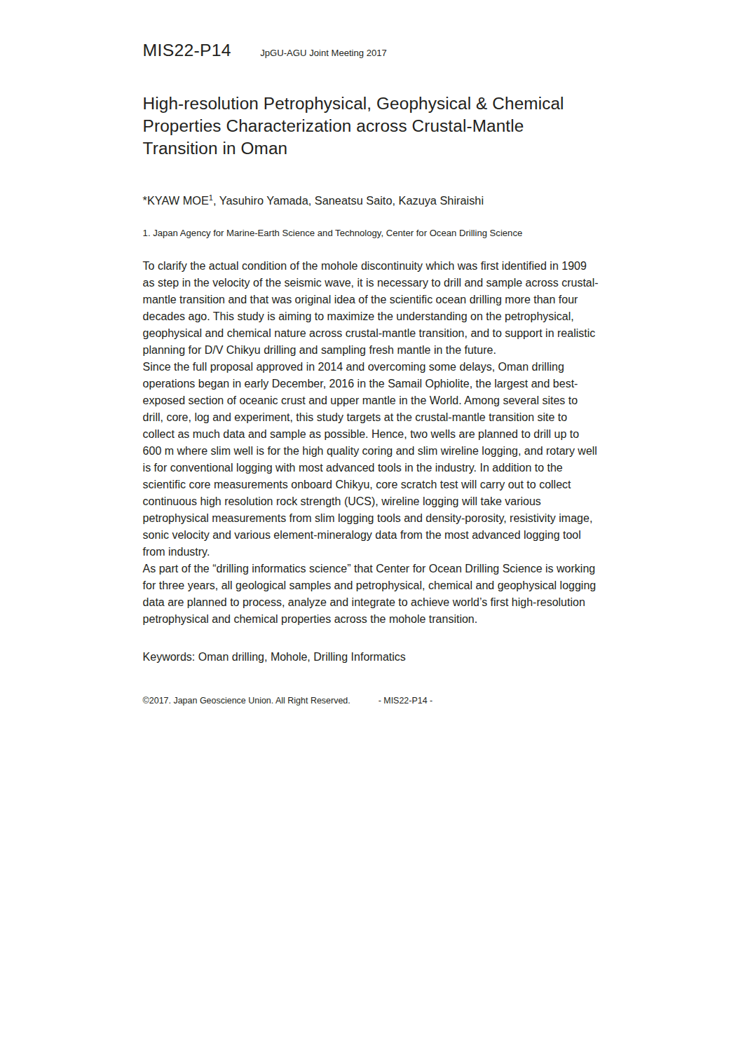MIS22-P14 JpGU-AGU Joint Meeting 2017
High-resolution Petrophysical, Geophysical & Chemical Properties Characterization across Crustal-Mantle Transition in Oman
*KYAW MOE1, Yasuhiro Yamada, Saneatsu Saito, Kazuya Shiraishi
1. Japan Agency for Marine-Earth Science and Technology, Center for Ocean Drilling Science
To clarify the actual condition of the mohole discontinuity which was first identified in 1909 as step in the velocity of the seismic wave, it is necessary to drill and sample across crustal-mantle transition and that was original idea of the scientific ocean drilling more than four decades ago. This study is aiming to maximize the understanding on the petrophysical, geophysical and chemical nature across crustal-mantle transition, and to support in realistic planning for D/V Chikyu drilling and sampling fresh mantle in the future.
Since the full proposal approved in 2014 and overcoming some delays, Oman drilling operations began in early December, 2016 in the Samail Ophiolite, the largest and best-exposed section of oceanic crust and upper mantle in the World. Among several sites to drill, core, log and experiment, this study targets at the crustal-mantle transition site to collect as much data and sample as possible. Hence, two wells are planned to drill up to 600 m where slim well is for the high quality coring and slim wireline logging, and rotary well is for conventional logging with most advanced tools in the industry. In addition to the scientific core measurements onboard Chikyu, core scratch test will carry out to collect continuous high resolution rock strength (UCS), wireline logging will take various petrophysical measurements from slim logging tools and density-porosity, resistivity image, sonic velocity and various element-mineralogy data from the most advanced logging tool from industry.
As part of the “drilling informatics science” that Center for Ocean Drilling Science is working for three years, all geological samples and petrophysical, chemical and geophysical logging data are planned to process, analyze and integrate to achieve world’s first high-resolution petrophysical and chemical properties across the mohole transition.
Keywords: Oman drilling, Mohole, Drilling Informatics
©2017. Japan Geoscience Union. All Right Reserved. - MIS22-P14 -